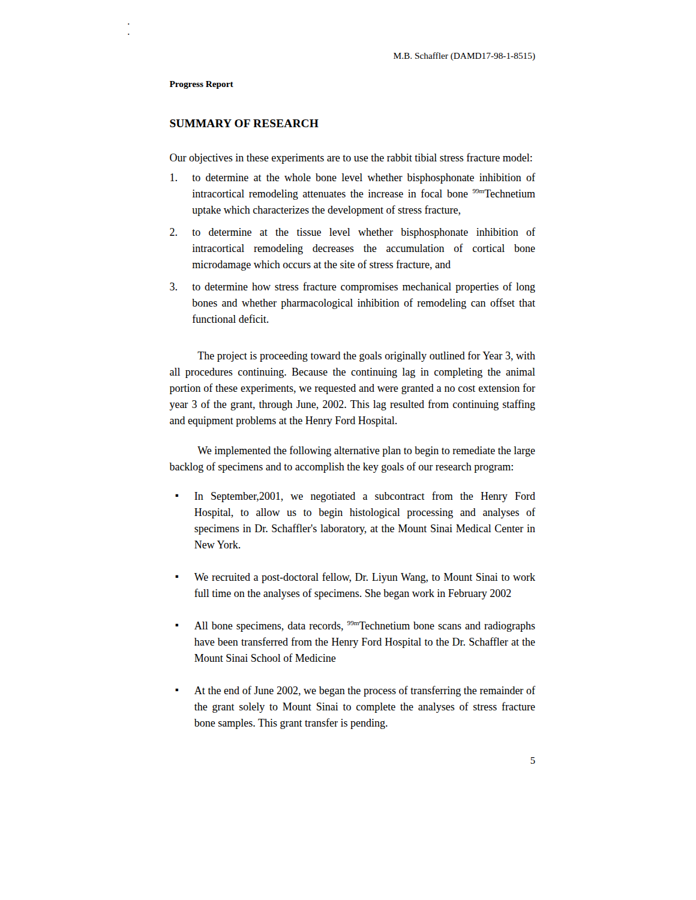.
.
M.B. Schaffler (DAMD17-98-1-8515)
Progress Report
SUMMARY OF RESEARCH
Our objectives in these experiments are to use the rabbit tibial stress fracture model:
to determine at the whole bone level whether bisphosphonate inhibition of intracortical remodeling attenuates the increase in focal bone 99mTechnetium uptake which characterizes the development of stress fracture,
to determine at the tissue level whether bisphosphonate inhibition of intracortical remodeling decreases the accumulation of cortical bone microdamage which occurs at the site of stress fracture, and
to determine how stress fracture compromises mechanical properties of long bones and whether pharmacological inhibition of remodeling can offset that functional deficit.
The project is proceeding toward the goals originally outlined for Year 3, with all procedures continuing. Because the continuing lag in completing the animal portion of these experiments, we requested and were granted a no cost extension for year 3 of the grant, through June, 2002. This lag resulted from continuing staffing and equipment problems at the Henry Ford Hospital.
We implemented the following alternative plan to begin to remediate the large backlog of specimens and to accomplish the key goals of our research program:
In September,2001, we negotiated a subcontract from the Henry Ford Hospital, to allow us to begin histological processing and analyses of specimens in Dr. Schaffler's laboratory, at the Mount Sinai Medical Center in New York.
We recruited a post-doctoral fellow, Dr. Liyun Wang, to Mount Sinai to work full time on the analyses of specimens. She began work in February 2002
All bone specimens, data records, 99mTechnetium bone scans and radiographs have been transferred from the Henry Ford Hospital to the Dr. Schaffler at the Mount Sinai School of Medicine
At the end of June 2002, we began the process of transferring the remainder of the grant solely to Mount Sinai to complete the analyses of stress fracture bone samples. This grant transfer is pending.
5